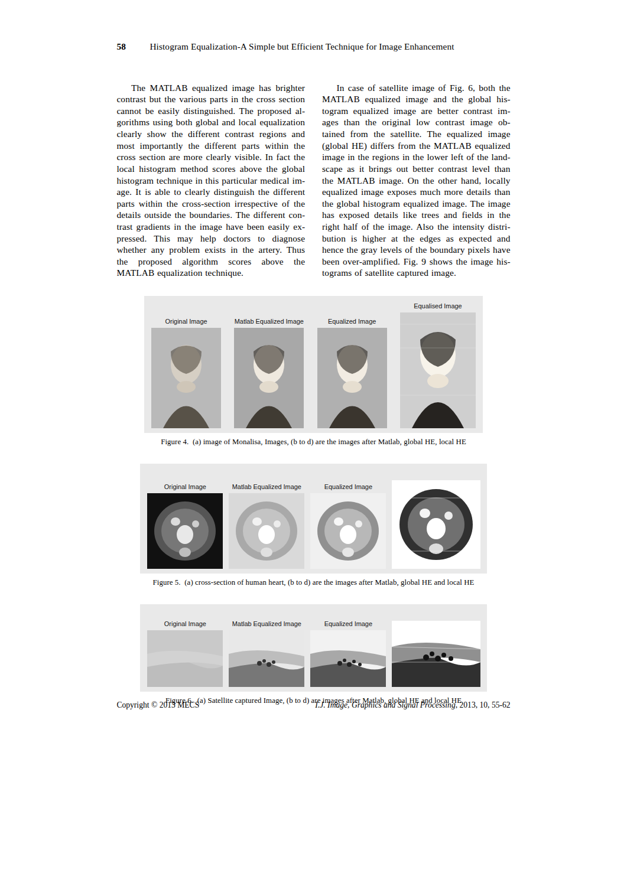58
Histogram Equalization-A Simple but Efficient Technique for Image Enhancement
The MATLAB equalized image has brighter contrast but the various parts in the cross section cannot be easily distinguished. The proposed algorithms using both global and local equalization clearly show the different contrast regions and most importantly the different parts within the cross section are more clearly visible. In fact the local histogram method scores above the global histogram technique in this particular medical image. It is able to clearly distinguish the different parts within the cross-section irrespective of the details outside the boundaries. The different contrast gradients in the image have been easily expressed. This may help doctors to diagnose whether any problem exists in the artery. Thus the proposed algorithm scores above the MATLAB equalization technique.
In case of satellite image of Fig. 6, both the MATLAB equalized image and the global histogram equalized image are better contrast images than the original low contrast image obtained from the satellite. The equalized image (global HE) differs from the MATLAB equalized image in the regions in the lower left of the landscape as it brings out better contrast level than the MATLAB image. On the other hand, locally equalized image exposes much more details than the global histogram equalized image. The image has exposed details like trees and fields in the right half of the image. Also the intensity distribution is higher at the edges as expected and hence the gray levels of the boundary pixels have been over-amplified. Fig. 9 shows the image histograms of satellite captured image.
Original Image
Matlab Equalized Image
Equalized Image
Equalised Image
Figure 4. (a) image of Monalisa, Images, (b to d) are the images after Matlab, global HE, local HE
Original Image
Matlab Equalized Image
Equalized Image
Figure 5. (a) cross-section of human heart, (b to d) are the images after Matlab, global HE and local HE
Original Image
Matlab Equalized Image
Equalized Image
Figure 6. (a) Satellite captured Image, (b to d) are images after Matlab, global HE and local HE
Copyright © 2013 MECS
I.J. Image, Graphics and Signal Processing, 2013, 10, 55-62